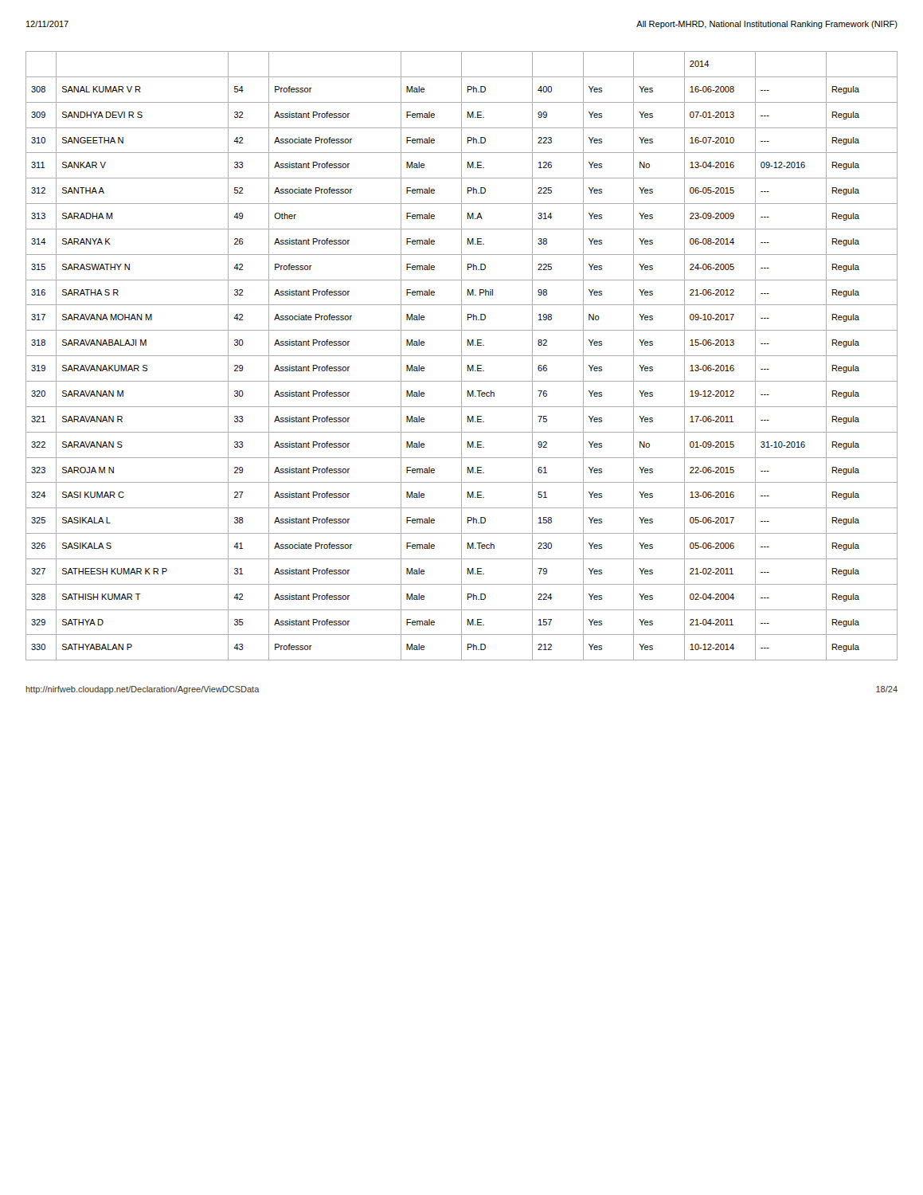12/11/2017 All Report-MHRD, National Institutional Ranking Framework (NIRF)
| | | | | | | | | | 2014 | | |
| 308 | SANAL KUMAR V R | 54 | Professor | Male | Ph.D | 400 | Yes | Yes | 16-06-2008 | --- | Regula |
| 309 | SANDHYA DEVI R S | 32 | Assistant Professor | Female | M.E. | 99 | Yes | Yes | 07-01-2013 | --- | Regula |
| 310 | SANGEETHA N | 42 | Associate Professor | Female | Ph.D | 223 | Yes | Yes | 16-07-2010 | --- | Regula |
| 311 | SANKAR V | 33 | Assistant Professor | Male | M.E. | 126 | Yes | No | 13-04-2016 | 09-12-2016 | Regula |
| 312 | SANTHA A | 52 | Associate Professor | Female | Ph.D | 225 | Yes | Yes | 06-05-2015 | --- | Regula |
| 313 | SARADHA M | 49 | Other | Female | M.A | 314 | Yes | Yes | 23-09-2009 | --- | Regula |
| 314 | SARANYA K | 26 | Assistant Professor | Female | M.E. | 38 | Yes | Yes | 06-08-2014 | --- | Regula |
| 315 | SARASWATHY N | 42 | Professor | Female | Ph.D | 225 | Yes | Yes | 24-06-2005 | --- | Regula |
| 316 | SARATHA S R | 32 | Assistant Professor | Female | M. Phil | 98 | Yes | Yes | 21-06-2012 | --- | Regula |
| 317 | SARAVANA MOHAN M | 42 | Associate Professor | Male | Ph.D | 198 | No | Yes | 09-10-2017 | --- | Regula |
| 318 | SARAVANABALAJI M | 30 | Assistant Professor | Male | M.E. | 82 | Yes | Yes | 15-06-2013 | --- | Regula |
| 319 | SARAVANAKUMAR S | 29 | Assistant Professor | Male | M.E. | 66 | Yes | Yes | 13-06-2016 | --- | Regula |
| 320 | SARAVANAN M | 30 | Assistant Professor | Male | M.Tech | 76 | Yes | Yes | 19-12-2012 | --- | Regula |
| 321 | SARAVANAN R | 33 | Assistant Professor | Male | M.E. | 75 | Yes | Yes | 17-06-2011 | --- | Regula |
| 322 | SARAVANAN S | 33 | Assistant Professor | Male | M.E. | 92 | Yes | No | 01-09-2015 | 31-10-2016 | Regula |
| 323 | SAROJA M N | 29 | Assistant Professor | Female | M.E. | 61 | Yes | Yes | 22-06-2015 | --- | Regula |
| 324 | SASI KUMAR C | 27 | Assistant Professor | Male | M.E. | 51 | Yes | Yes | 13-06-2016 | --- | Regula |
| 325 | SASIKALA L | 38 | Assistant Professor | Female | Ph.D | 158 | Yes | Yes | 05-06-2017 | --- | Regula |
| 326 | SASIKALA S | 41 | Associate Professor | Female | M.Tech | 230 | Yes | Yes | 05-06-2006 | --- | Regula |
| 327 | SATHEESH KUMAR K R P | 31 | Assistant Professor | Male | M.E. | 79 | Yes | Yes | 21-02-2011 | --- | Regula |
| 328 | SATHISH KUMAR T | 42 | Assistant Professor | Male | Ph.D | 224 | Yes | Yes | 02-04-2004 | --- | Regula |
| 329 | SATHYA D | 35 | Assistant Professor | Female | M.E. | 157 | Yes | Yes | 21-04-2011 | --- | Regula |
| 330 | SATHYABALAN P | 43 | Professor | Male | Ph.D | 212 | Yes | Yes | 10-12-2014 | --- | Regula |
http://nirfweb.cloudapp.net/Declaration/Agree/ViewDCSData 18/24